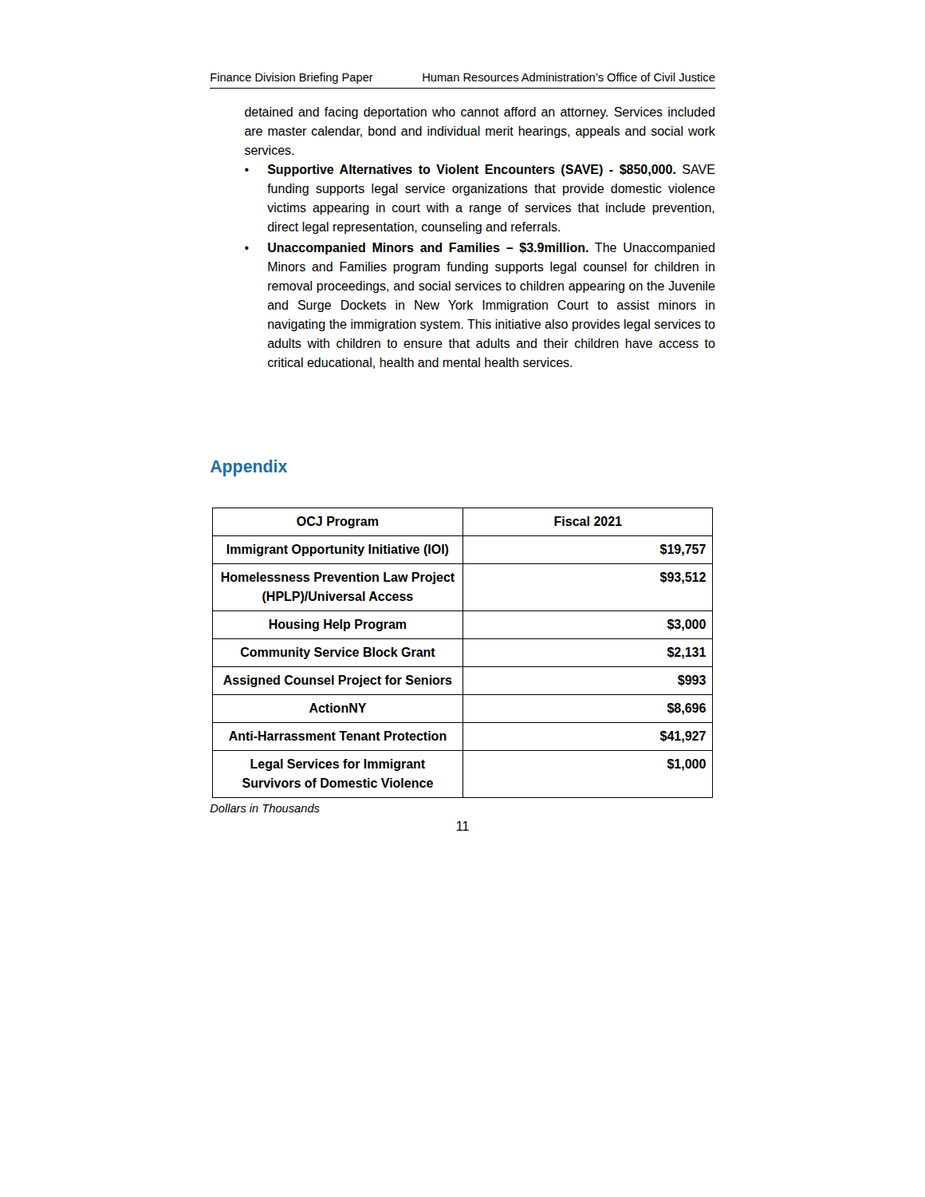Finance Division Briefing Paper
Human Resources Administration’s Office of Civil Justice
detained and facing deportation who cannot afford an attorney. Services included are master calendar, bond and individual merit hearings, appeals and social work services.
Supportive Alternatives to Violent Encounters (SAVE) - $850,000. SAVE funding supports legal service organizations that provide domestic violence victims appearing in court with a range of services that include prevention, direct legal representation, counseling and referrals.
Unaccompanied Minors and Families – $3.9million. The Unaccompanied Minors and Families program funding supports legal counsel for children in removal proceedings, and social services to children appearing on the Juvenile and Surge Dockets in New York Immigration Court to assist minors in navigating the immigration system. This initiative also provides legal services to adults with children to ensure that adults and their children have access to critical educational, health and mental health services.
Appendix
| OCJ Program | Fiscal 2021 |
| --- | --- |
| Immigrant Opportunity Initiative (IOI) | $19,757 |
| Homelessness Prevention Law Project (HPLP)/Universal Access | $93,512 |
| Housing Help Program | $3,000 |
| Community Service Block Grant | $2,131 |
| Assigned Counsel Project for Seniors | $993 |
| ActionNY | $8,696 |
| Anti-Harrassment Tenant Protection | $41,927 |
| Legal Services for Immigrant Survivors of Domestic Violence | $1,000 |
Dollars in Thousands
11